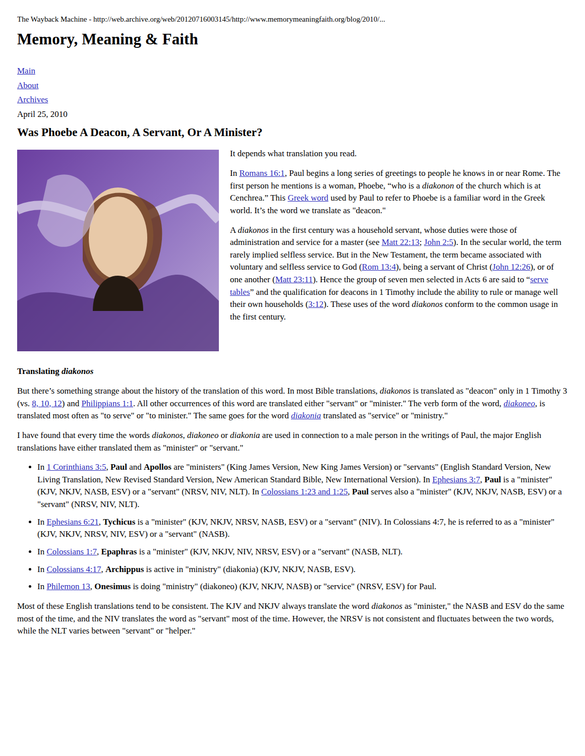The Wayback Machine - http://web.archive.org/web/20120716003145/http://www.memorymeaningfaith.org/blog/2010/...
Memory, Meaning & Faith
Main About Archives
April 25, 2010
Was Phoebe A Deacon, A Servant, Or A Minister?
It depends what translation you read.
In Romans 16:1, Paul begins a long series of greetings to people he knows in or near Rome. The first person he mentions is a woman, Phoebe, “who is a diakonon of the church which is at Cenchrea.” This Greek word used by Paul to refer to Phoebe is a familiar word in the Greek world. It’s the word we translate as "deacon."
A diakonos in the first century was a household servant, whose duties were those of administration and service for a master (see Matt 22:13; John 2:5). In the secular world, the term rarely implied selfless service. But in the New Testament, the term became associated with voluntary and selfless service to God (Rom 13:4), being a servant of Christ (John 12:26), or of one another (Matt 23:11). Hence the group of seven men selected in Acts 6 are said to “serve tables” and the qualification for deacons in 1 Timothy include the ability to rule or manage well their own households (3:12). These uses of the word diakonos conform to the common usage in the first century.
Translating diakonos
But there’s something strange about the history of the translation of this word. In most Bible translations, diakonos is translated as "deacon" only in 1 Timothy 3 (vs. 8, 10, 12) and Philippians 1:1. All other occurrences of this word are translated either "servant" or "minister." The verb form of the word, diakoneo, is translated most often as "to serve" or "to minister." The same goes for the word diakonia translated as "service" or "ministry."
I have found that every time the words diakonos, diakoneo or diakonia are used in connection to a male person in the writings of Paul, the major English translations have either translated them as "minister" or "servant."
In 1 Corinthians 3:5, Paul and Apollos are "ministers" (King James Version, New King James Version) or "servants" (English Standard Version, New Living Translation, New Revised Standard Version, New American Standard Bible, New International Version). In Ephesians 3:7, Paul is a "minister" (KJV, NKJV, NASB, ESV) or a "servant" (NRSV, NIV, NLT). In Colossians 1:23 and 1:25, Paul serves also a "minister" (KJV, NKJV, NASB, ESV) or a "servant" (NRSV, NIV, NLT).
In Ephesians 6:21, Tychicus is a "minister" (KJV, NKJV, NRSV, NASB, ESV) or a "servant" (NIV). In Colossians 4:7, he is referred to as a "minister" (KJV, NKJV, NRSV, NIV, ESV) or a "servant" (NASB).
In Colossians 1:7, Epaphras is a "minister" (KJV, NKJV, NIV, NRSV, ESV) or a "servant" (NASB, NLT).
In Colossians 4:17, Archippus is active in "ministry" (diakonia) (KJV, NKJV, NASB, ESV).
In Philemon 13, Onesimus is doing "ministry" (diakoneo) (KJV, NKJV, NASB) or "service" (NRSV, ESV) for Paul.
Most of these English translations tend to be consistent. The KJV and NKJV always translate the word diakonos as "minister," the NASB and ESV do the same most of the time, and the NIV translates the word as "servant" most of the time. However, the NRSV is not consistent and fluctuates between the two words, while the NLT varies between "servant" or "helper."